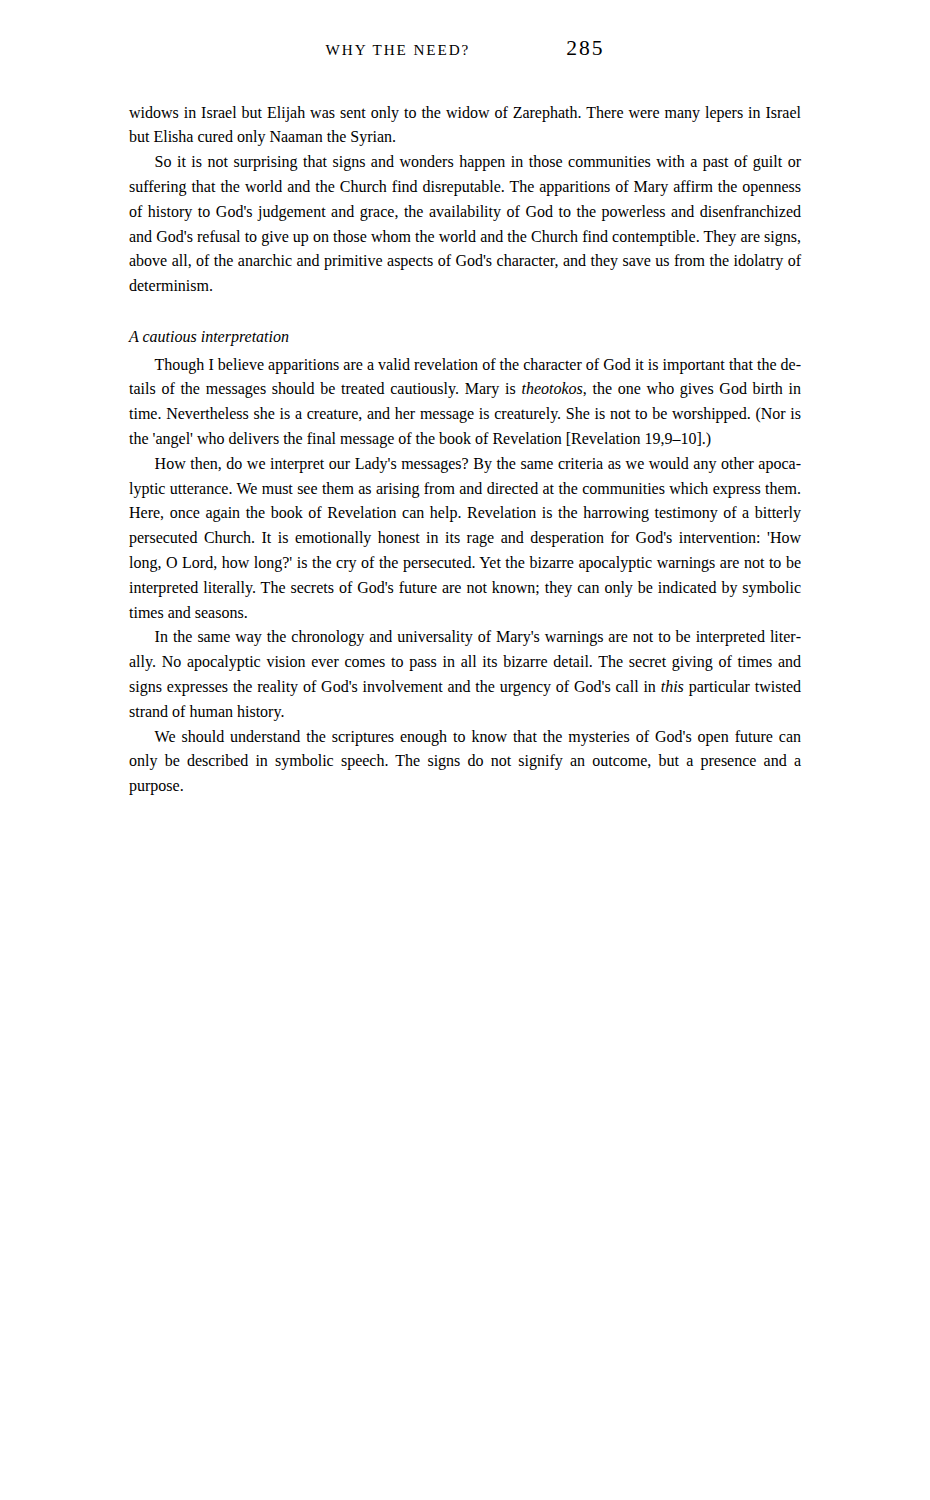Why the Need? 285
widows in Israel but Elijah was sent only to the widow of Zarephath. There were many lepers in Israel but Elisha cured only Naaman the Syrian.
So it is not surprising that signs and wonders happen in those communities with a past of guilt or suffering that the world and the Church find disreputable. The apparitions of Mary affirm the openness of history to God's judgement and grace, the availability of God to the powerless and disenfranchized and God's refusal to give up on those whom the world and the Church find contemptible. They are signs, above all, of the anarchic and primitive aspects of God's character, and they save us from the idolatry of determinism.
A cautious interpretation
Though I believe apparitions are a valid revelation of the character of God it is important that the details of the messages should be treated cautiously. Mary is theotokos, the one who gives God birth in time. Nevertheless she is a creature, and her message is creaturely. She is not to be worshipped. (Nor is the 'angel' who delivers the final message of the book of Revelation [Revelation 19,9–10].)
How then, do we interpret our Lady's messages? By the same criteria as we would any other apocalyptic utterance. We must see them as arising from and directed at the communities which express them. Here, once again the book of Revelation can help. Revelation is the harrowing testimony of a bitterly persecuted Church. It is emotionally honest in its rage and desperation for God's intervention: 'How long, O Lord, how long?' is the cry of the persecuted. Yet the bizarre apocalyptic warnings are not to be interpreted literally. The secrets of God's future are not known; they can only be indicated by symbolic times and seasons.
In the same way the chronology and universality of Mary's warnings are not to be interpreted literally. No apocalyptic vision ever comes to pass in all its bizarre detail. The secret giving of times and signs expresses the reality of God's involvement and the urgency of God's call in this particular twisted strand of human history.
We should understand the scriptures enough to know that the mysteries of God's open future can only be described in symbolic speech. The signs do not signify an outcome, but a presence and a purpose.